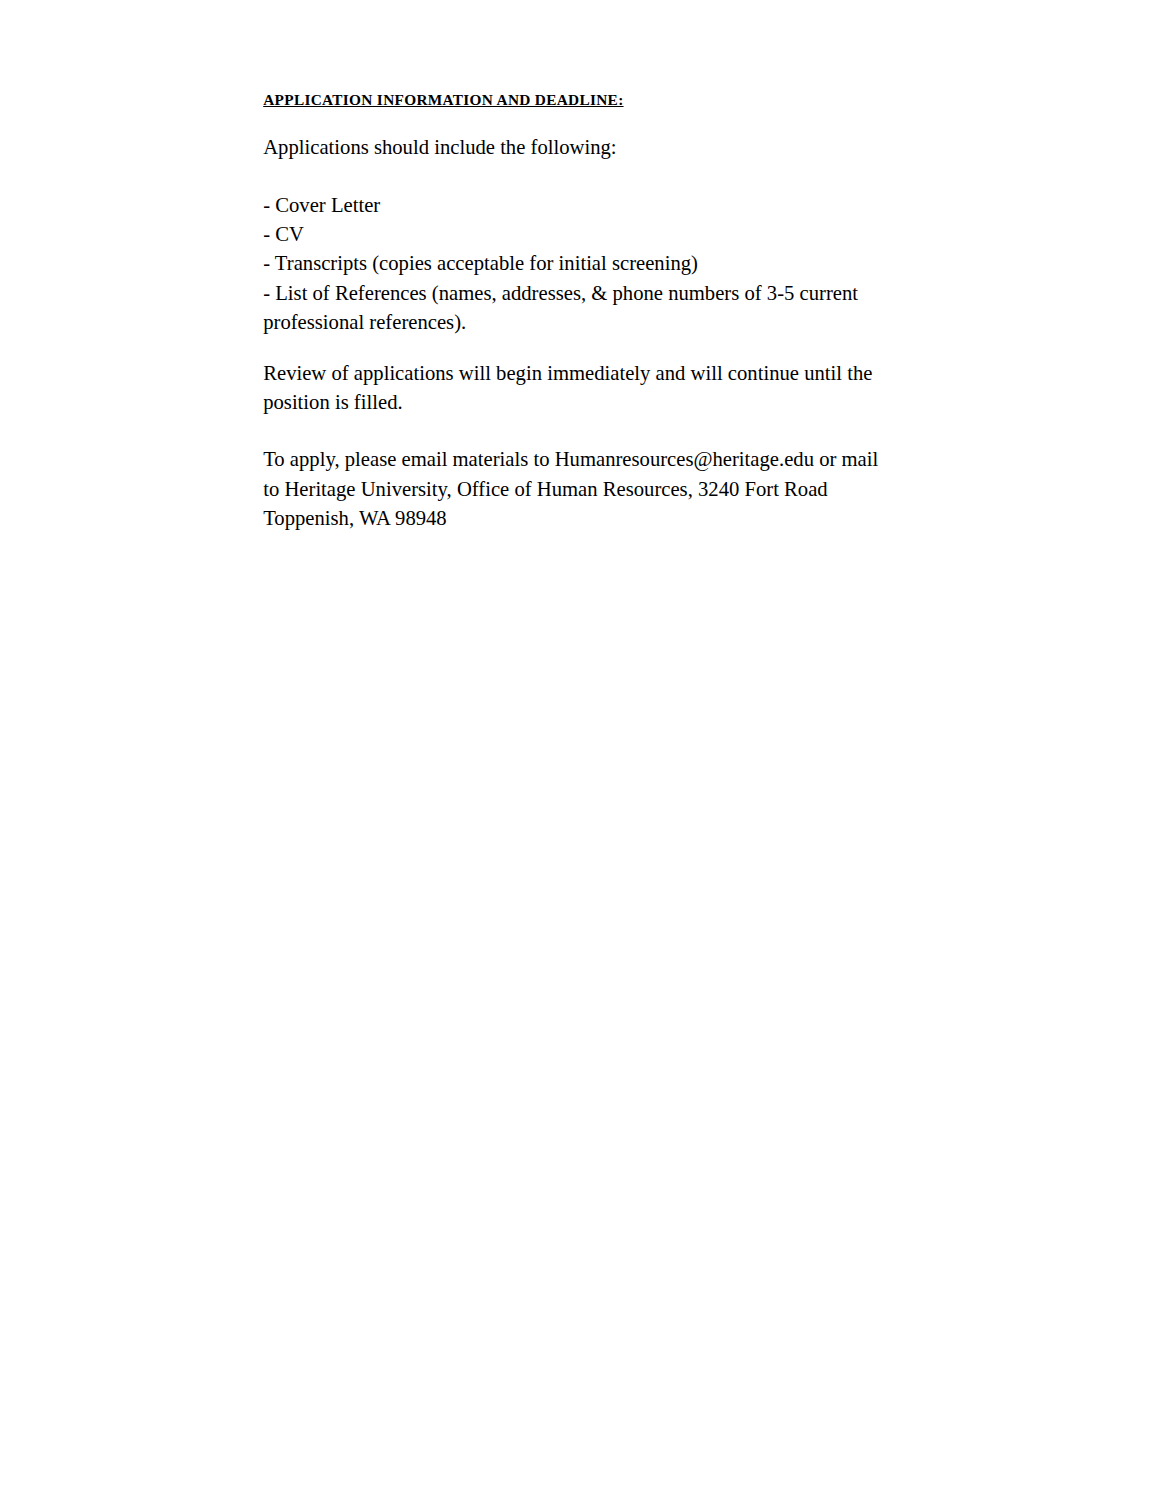APPLICATION INFORMATION AND DEADLINE:
Applications should include the following:
Cover Letter
CV
Transcripts (copies acceptable for initial screening)
List of References (names, addresses, & phone numbers of 3-5 current professional references).
Review of applications will begin immediately and will continue until the position is filled.
To apply, please email materials to Humanresources@heritage.edu or mail to Heritage University, Office of Human Resources, 3240 Fort Road Toppenish, WA 98948